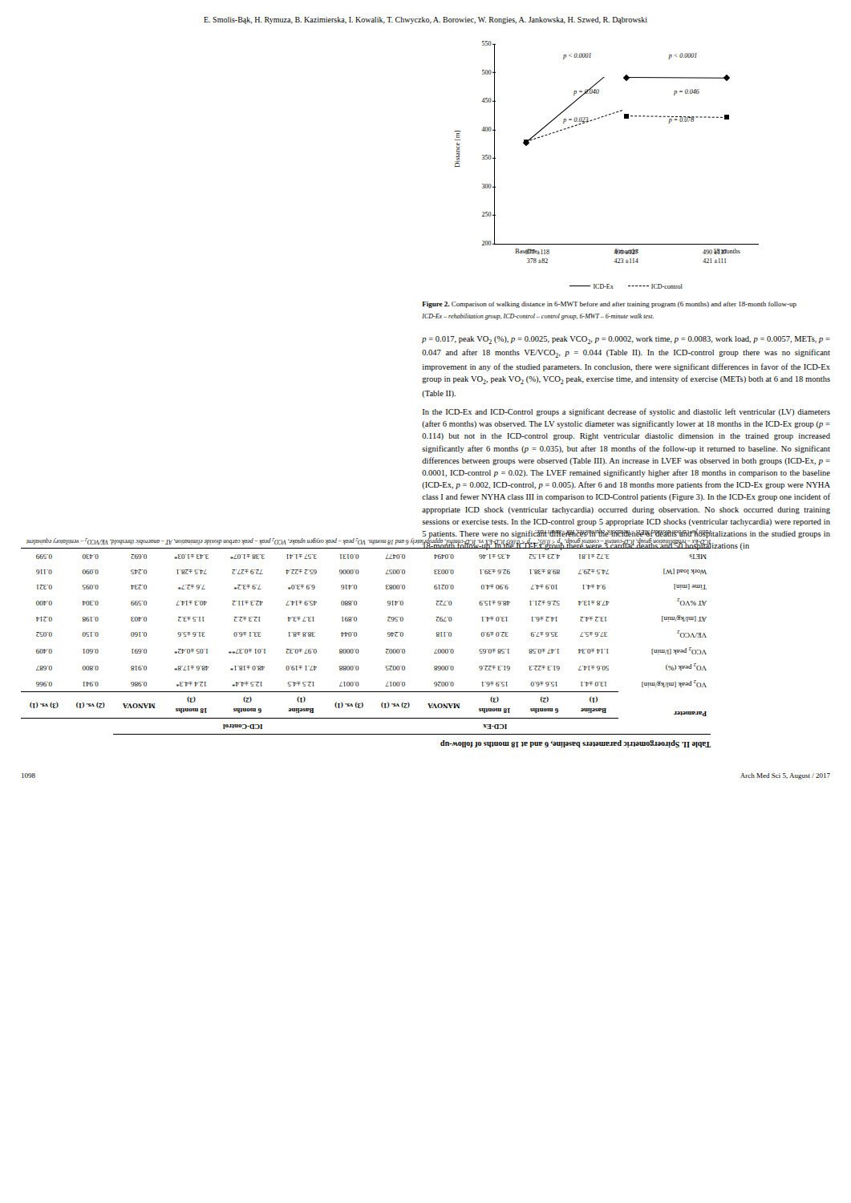E. Smolis-Bąk, H. Rymuza, B. Kazimierska, I. Kowalik, T. Chwyczko, A. Borowiec, W. Rongies, A. Jankowska, H. Szwed, R. Dąbrowski
Table II. Spiroergometric parameters baseline, 6 and at 18 months of follow-up
| Parameter | ICD-Ex | ICD-Control |
| --- | --- | --- |
| Baseline (1) | 6 months (2) | 18 months (3) | MANOVA | (2) vs. (1) | (3) vs. (1) | Baseline (1) | 6 months (2) | 18 months (3) | MANOVA | (2) vs. (1) | (3) vs. (1) |
| VO 2 peak [ml/kg/min] | 13.0 ±4.1 | 15.6 ±6.0 | 15.9 ±6.1 | 0.0026 | 0.0017 | 0.0017 | 12.5 ±4.5 | 12.5 ±4.4* | 12.4 ±4.3* | 0.986 | 0.941 | 0.966 |
| VO 2 peak (%) | 50.6 ±14.7 | 61.3 ±22.3 | 61.3 ±22.6 | 0.0068 | 0.0025 | 0.0088 | 47.1 ±19.0 | 48.0 ±18.1* | 48.6 ±17.8* | 0.918 | 0.800 | 0.687 |
| VCO 2 peak [l/min] | 1.14 ±0.34 | 1.47 ±0.58 | 1.58 ±0.65 | 0.0007 | 0.0002 | 0.0008 | 0.97 ±0.32 | 1.01 ±0.37** | 1.05 ±0.42* | 0.691 | 0.601 | 0.409 |
| VE/VCO 2 | 37.6 ±5.7 | 35.6 ±7.9 | 32.0 ±9.0 | 0.118 | 0.246 | 0.044 | 38.8 ±8.1 | 33.1 ±6.0 | 31.6 ±5.6 | 0.160 | 0.150 | 0.052 |
| AT [ml/kg/min] | 13.2 ±4.2 | 14.2 ±6.1 | 13.0 ±4.1 | 0.792 | 0.562 | 0.891 | 13.7 ±3.4 | 12.3 ±2.2 | 11.5 ±3.2 | 0.403 | 0.198 | 0.214 |
| AT %VO 2 | 47.8 ±13.4 | 52.6 ±21.1 | 48.6 ±15.9 | 0.722 | 0.416 | 0.880 | 45.9 ±14.7 | 42.3 ±11.2 | 40.3 ±14.7 | 0.599 | 0.304 | 0.400 |
| Time [min] | 9.4 ±4.1 | 10.9 ±4.7 | 9.90 ±4.0 | 0.0219 | 0.0083 | 0.416 | 6.9 ±3.0* | 7.9 ±3.2* | 7.6 ±2.7* | 0.234 | 0.095 | 0.321 |
| Work load [W] | 74.5 ±29.7 | 89.8 ±38.1 | 92.6 ±39.1 | 0.0033 | 0.0057 | 0.0006 | 65.2 ±22.4 | 72.9 ±27.2 | 74.5 ±28.1 | 0.245 | 0.090 | 0.116 |
| METs | 3.72 ±1.81 | 4.23 ±1.52 | 4.35 ±1.46 | 0.0494 | 0.0477 | 0.0131 | 3.57 ±1.41 | 3.38 ±1.07* | 3.43 ±1.03* | 0.692 | 0.430 | 0.599 |
ICD-Ex – rehabilitation group, ICD-control – control group, *p < 0.05; **p < 0.005 ICD-EX vs. ICD-control, appropriately 6 and 18 months. VO2 peak – peak oxygen uptake, VCO2 peak – peak carbon dioxide elimination, AT – anaerobic threshold, VE/VCO2 – ventilatory equivalent ratio for carbon dioxide, METs – metabolic equivalents, HR – heart rate.
Distance [m]
550
500
450
400
350
300
250
200
Baseline
6 months
18 months
p < 0.0001
p < 0.0001
p = 0.040
p = 0.046
p = 0.023
p = 0.078
377 ±118
378 ±82
491 ±127
423 ±114
490 ±137
421 ±111
ICD-Ex
ICD-control
Figure 2. Comparison of walking distance in 6-MWT before and after training program (6 months) and after 18-month follow-up ICD-Ex – rehabilitation group, ICD-control – control group, 6-MWT – 6-minute walk test.
p = 0.017, peak VO2 (%), p = 0.0025, peak VCO2, p = 0.0002, work time, p = 0.0083, work load, p = 0.0057, METs, p = 0.047 and after 18 months VE/VCO2, p = 0.044 (Table II). In the ICD-control group there was no significant improvement in any of the studied parameters. In conclusion, there were significant differences in favor of the ICD-Ex group in peak VO2, peak VO2 (%), VCO2 peak, exercise time, and intensity of exercise (METs) both at 6 and 18 months (Table II).
In the ICD-Ex and ICD-Control groups a significant decrease of systolic and diastolic left ventricular (LV) diameters (after 6 months) was observed. The LV systolic diameter was significantly lower at 18 months in the ICD-Ex group (p = 0.114) but not in the ICD-control group. Right ventricular diastolic dimension in the trained group increased significantly after 6 months (p = 0.035), but after 18 months of the follow-up it returned to baseline. No significant differences between groups were observed (Table III). An increase in LVEF was observed in both groups (ICD-Ex, p = 0.0001, ICD-control p = 0.02). The LVEF remained significantly higher after 18 months in comparison to the baseline (ICD-Ex, p = 0.002, ICD-control, p = 0.005). After 6 and 18 months more patients from the ICD-Ex group were NYHA class I and fewer NYHA class III in comparison to ICD-Control patients (Figure 3). In the ICD-Ex group one incident of appropriate ICD shock (ventricular tachycardia) occurred during observation. No shock occurred during training sessions or exercise tests. In the ICD-control group 5 appropriate ICD shocks (ventricular tachycardia) were reported in 5 patients. There were no significant differences in the incidence of deaths and hospitalizations in the studied groups in 18-month follow-up. In the ICD-Ex group there were 3 cardiac deaths and 50 hospitalizations (in
1098
Arch Med Sci 5, August / 2017